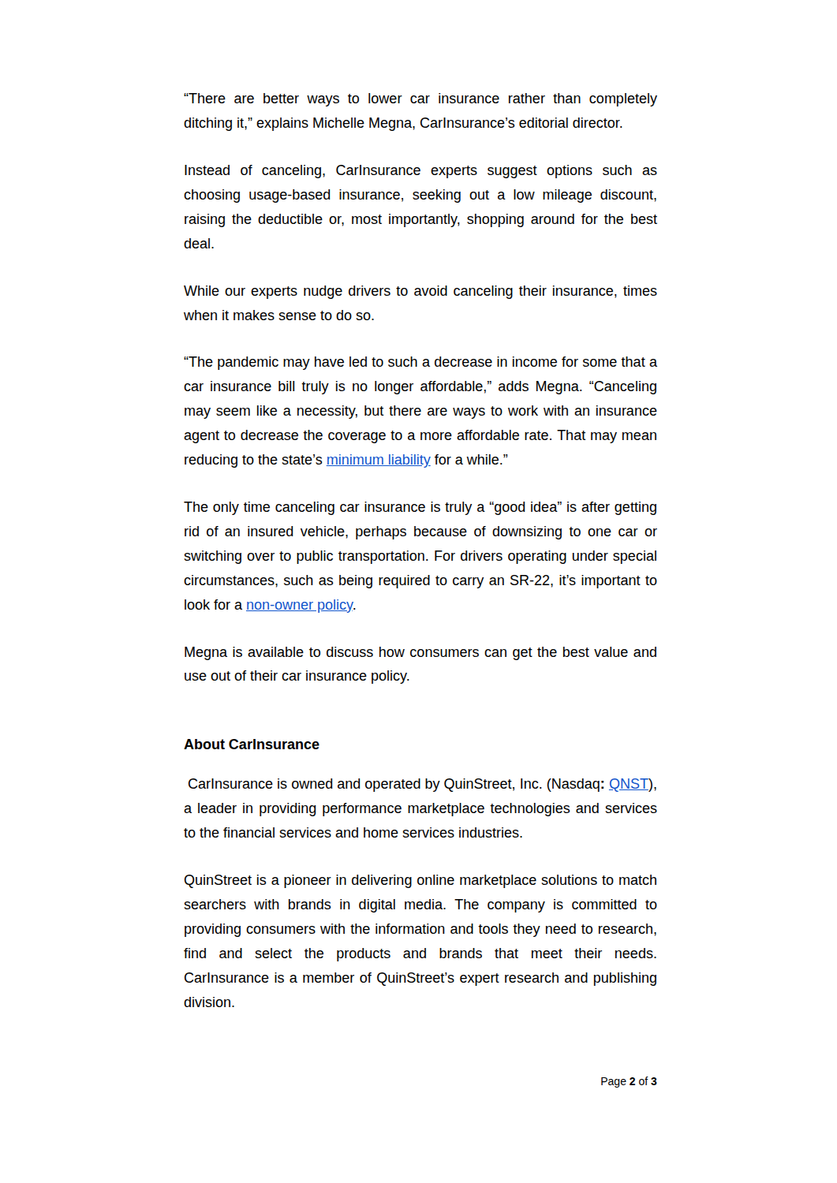“There are better ways to lower car insurance rather than completely ditching it,” explains Michelle Megna, CarInsurance’s editorial director.
Instead of canceling, CarInsurance experts suggest options such as choosing usage-based insurance, seeking out a low mileage discount, raising the deductible or, most importantly, shopping around for the best deal.
While our experts nudge drivers to avoid canceling their insurance, times when it makes sense to do so.
“The pandemic may have led to such a decrease in income for some that a car insurance bill truly is no longer affordable,” adds Megna. “Canceling may seem like a necessity, but there are ways to work with an insurance agent to decrease the coverage to a more affordable rate. That may mean reducing to the state’s minimum liability for a while.”
The only time canceling car insurance is truly a “good idea” is after getting rid of an insured vehicle, perhaps because of downsizing to one car or switching over to public transportation. For drivers operating under special circumstances, such as being required to carry an SR-22, it’s important to look for a non-owner policy.
Megna is available to discuss how consumers can get the best value and use out of their car insurance policy.
About CarInsurance
CarInsurance is owned and operated by QuinStreet, Inc. (Nasdaq: QNST), a leader in providing performance marketplace technologies and services to the financial services and home services industries.
QuinStreet is a pioneer in delivering online marketplace solutions to match searchers with brands in digital media. The company is committed to providing consumers with the information and tools they need to research, find and select the products and brands that meet their needs. CarInsurance is a member of QuinStreet’s expert research and publishing division.
Page 2 of 3